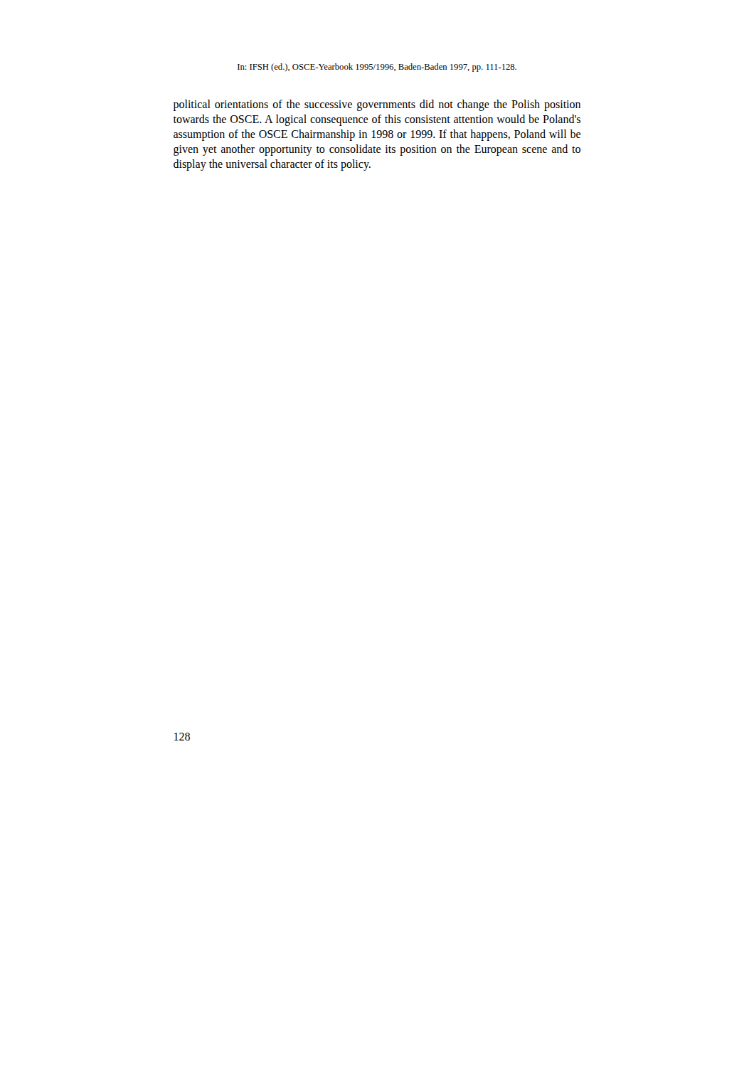In: IFSH (ed.), OSCE-Yearbook 1995/1996, Baden-Baden 1997, pp. 111-128.
political orientations of the successive governments did not change the Polish position towards the OSCE. A logical consequence of this consistent attention would be Poland's assumption of the OSCE Chairmanship in 1998 or 1999. If that happens, Poland will be given yet another opportunity to consolidate its position on the European scene and to display the universal character of its policy.
128